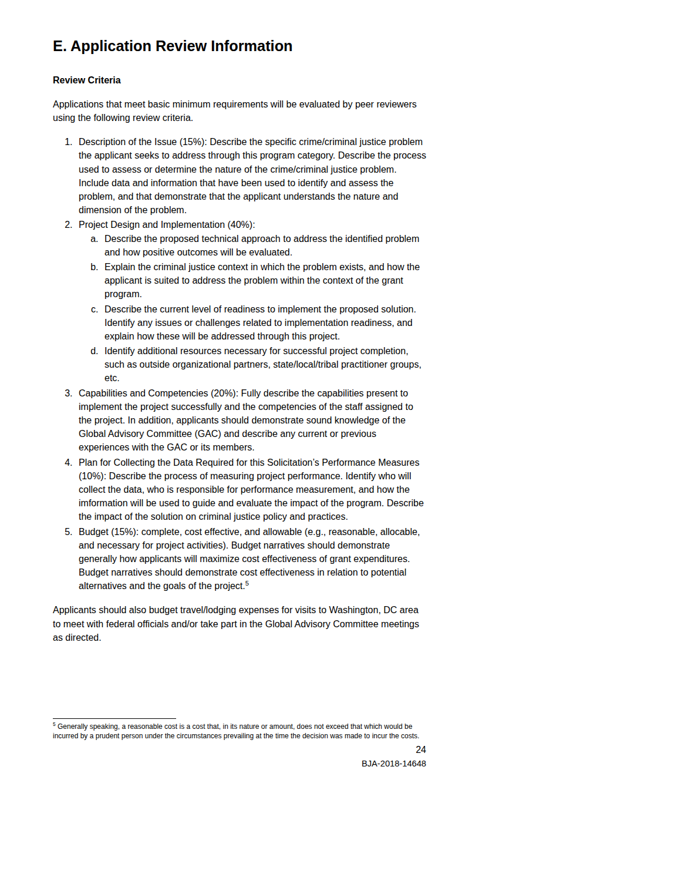E. Application Review Information
Review Criteria
Applications that meet basic minimum requirements will be evaluated by peer reviewers using the following review criteria.
Description of the Issue (15%): Describe the specific crime/criminal justice problem the applicant seeks to address through this program category. Describe the process used to assess or determine the nature of the crime/criminal justice problem. Include data and information that have been used to identify and assess the problem, and that demonstrate that the applicant understands the nature and dimension of the problem.
Project Design and Implementation (40%):
Describe the proposed technical approach to address the identified problem and how positive outcomes will be evaluated.
Explain the criminal justice context in which the problem exists, and how the applicant is suited to address the problem within the context of the grant program.
Describe the current level of readiness to implement the proposed solution. Identify any issues or challenges related to implementation readiness, and explain how these will be addressed through this project.
Identify additional resources necessary for successful project completion, such as outside organizational partners, state/local/tribal practitioner groups, etc.
Capabilities and Competencies (20%): Fully describe the capabilities present to implement the project successfully and the competencies of the staff assigned to the project. In addition, applicants should demonstrate sound knowledge of the Global Advisory Committee (GAC) and describe any current or previous experiences with the GAC or its members.
Plan for Collecting the Data Required for this Solicitation’s Performance Measures (10%): Describe the process of measuring project performance. Identify who will collect the data, who is responsible for performance measurement, and how the imformation will be used to guide and evaluate the impact of the program. Describe the impact of the solution on criminal justice policy and practices.
Budget (15%): complete, cost effective, and allowable (e.g., reasonable, allocable, and necessary for project activities). Budget narratives should demonstrate generally how applicants will maximize cost effectiveness of grant expenditures. Budget narratives should demonstrate cost effectiveness in relation to potential alternatives and the goals of the project.5
Applicants should also budget travel/lodging expenses for visits to Washington, DC area to meet with federal officials and/or take part in the Global Advisory Committee meetings as directed.
5 Generally speaking, a reasonable cost is a cost that, in its nature or amount, does not exceed that which would be incurred by a prudent person under the circumstances prevailing at the time the decision was made to incur the costs.
24
BJA-2018-14648